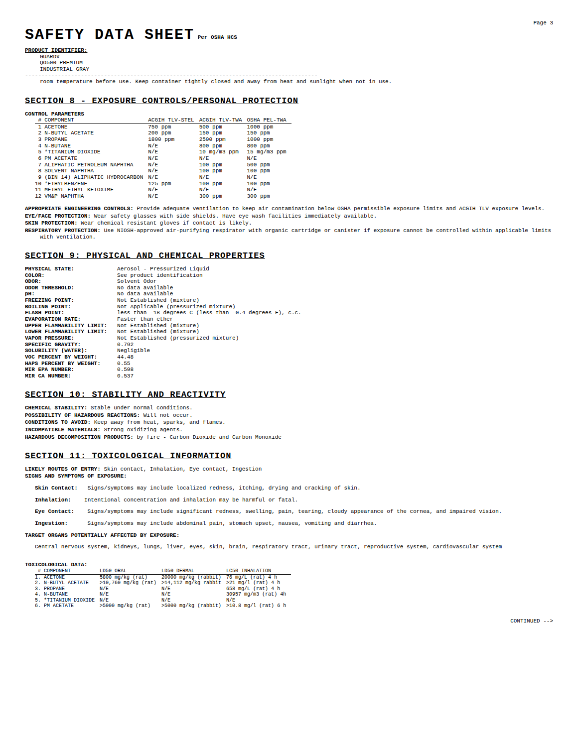Page 3
SAFETY DATA SHEET
Per OSHA HCS
PRODUCT IDENTIFIER:
GUARDx QO500 PREMIUM INDUSTRIAL GRAY
-----------------------------------------------------------------------------------------
room temperature before use. Keep container tightly closed and away from heat and sunlight when not in use.
SECTION 8 - EXPOSURE CONTROLS/PERSONAL PROTECTION
CONTROL PARAMETERS
| # | COMPONENT | ACGIH TLV-STEL | ACGIH TLV-TWA | OSHA PEL-TWA |
| --- | --- | --- | --- | --- |
| 1 | ACETONE | 750 ppm | 500 ppm | 1000 ppm |
| 2 | N-BUTYL ACETATE | 200 ppm | 150 ppm | 150 ppm |
| 3 | PROPANE | 1800 ppm | 2500 ppm | 1000 ppm |
| 4 | N-BUTANE | N/E | 800 ppm | 800 ppm |
| 5 | *TITANIUM DIOXIDE | N/E | 10 mg/m3 ppm | 15 mg/m3 ppm |
| 6 | PM ACETATE | N/E | N/E | N/E |
| 7 | ALIPHATIC PETROLEUM NAPHTHA | N/E | 100 ppm | 500 ppm |
| 8 | SOLVENT NAPHTHA | N/E | 100 ppm | 100 ppm |
| 9 | (BIN 14) ALIPHATIC HYDROCARBON | N/E | N/E | N/E |
| 10 | *ETHYLBENZENE | 125 ppm | 100 ppm | 100 ppm |
| 11 | METHYL ETHYL KETOXIME | N/E | N/E | N/E |
| 12 | VM&P NAPHTHA | N/E | 300 ppm | 300 ppm |
APPROPRIATE ENGINEERING CONTROLS: Provide adequate ventilation to keep air contamination below OSHA permissible exposure limits and ACGIH TLV exposure levels.
EYE/FACE PROTECTION: Wear safety glasses with side shields. Have eye wash facilities immediately available.
SKIN PROTECTION: Wear chemical resistant gloves if contact is likely.
RESPIRATORY PROTECTION: Use NIOSH-approved air-purifying respirator with organic cartridge or canister if exposure cannot be controlled within applicable limits with ventilation.
SECTION 9: PHYSICAL AND CHEMICAL PROPERTIES
| PHYSICAL STATE: | Aerosol - Pressurized Liquid |
| COLOR: | See product identification |
| ODOR: | Solvent Odor |
| ODOR THRESHOLD: | No data available |
| pH: | No data available |
| FREEZING POINT: | Not Established (mixture) |
| BOILING POINT: | Not Applicable (pressurized mixture) |
| FLASH POINT: | less than -18 degrees C (less than -0.4 degrees F), c.c. |
| EVAPORATION RATE: | Faster than ether |
| UPPER FLAMMABILITY LIMIT: | Not Established (mixture) |
| LOWER FLAMMABILITY LIMIT: | Not Established (mixture) |
| VAPOR PRESSURE: | Not Established (pressurized mixture) |
| SPECIFIC GRAVITY: | 0.792 |
| SOLUBILITY (WATER): | Negligible |
| VOC PERCENT BY WEIGHT: | 44.48 |
| HAPS PERCENT BY WEIGHT: | 0.55 |
| MIR EPA NUMBER: | 0.598 |
| MIR CA NUMBER: | 0.537 |
SECTION 10: STABILITY AND REACTIVITY
CHEMICAL STABILITY: Stable under normal conditions.
POSSIBILITY OF HAZARDOUS REACTIONS: Will not occur.
CONDITIONS TO AVOID: Keep away from heat, sparks, and flames.
INCOMPATIBLE MATERIALS: Strong oxidizing agents.
HAZARDOUS DECOMPOSITION PRODUCTS: by fire - Carbon Dioxide and Carbon Monoxide
SECTION 11: TOXICOLOGICAL INFORMATION
LIKELY ROUTES OF ENTRY: Skin contact, Inhalation, Eye contact, Ingestion
SIGNS AND SYMPTOMS OF EXPOSURE:
Skin Contact: Signs/symptoms may include localized redness, itching, drying and cracking of skin.
Inhalation: Intentional concentration and inhalation may be harmful or fatal.
Eye Contact: Signs/symptoms may include significant redness, swelling, pain, tearing, cloudy appearance of the cornea, and impaired vision.
Ingestion: Signs/symptoms may include abdominal pain, stomach upset, nausea, vomiting and diarrhea.
TARGET ORGANS POTENTIALLY AFFECTED BY EXPOSURE:
Central nervous system, kidneys, lungs, liver, eyes, skin, brain, respiratory tract, urinary tract, reproductive system, cardiovascular system
TOXICOLOGICAL DATA:
| # | COMPONENT | LD50 ORAL | LD50 DERMAL | LC50 INHALATION |
| --- | --- | --- | --- | --- |
| 1. | ACETONE | 5800 mg/kg (rat) | 20000 mg/kg (rabbit) | 76 mg/L (rat) 4 h |
| 2. | N-BUTYL ACETATE | >10,760 mg/kg (rat) | >14,112 mg/kg rabbit | >21 mg/l (rat) 4 h |
| 3. | PROPANE | N/E | N/E | 658 mg/L (rat) 4 h |
| 4. | N-BUTANE | N/E | N/E | 30957 mg/m3 (rat) 4h |
| 5. | *TITANIUM DIOXIDE | N/E | N/E | N/E |
| 6. | PM ACETATE | >5000 mg/kg (rat) | >5000 mg/kg (rabbit) | >10.8 mg/l (rat) 6 h |
CONTINUED -->